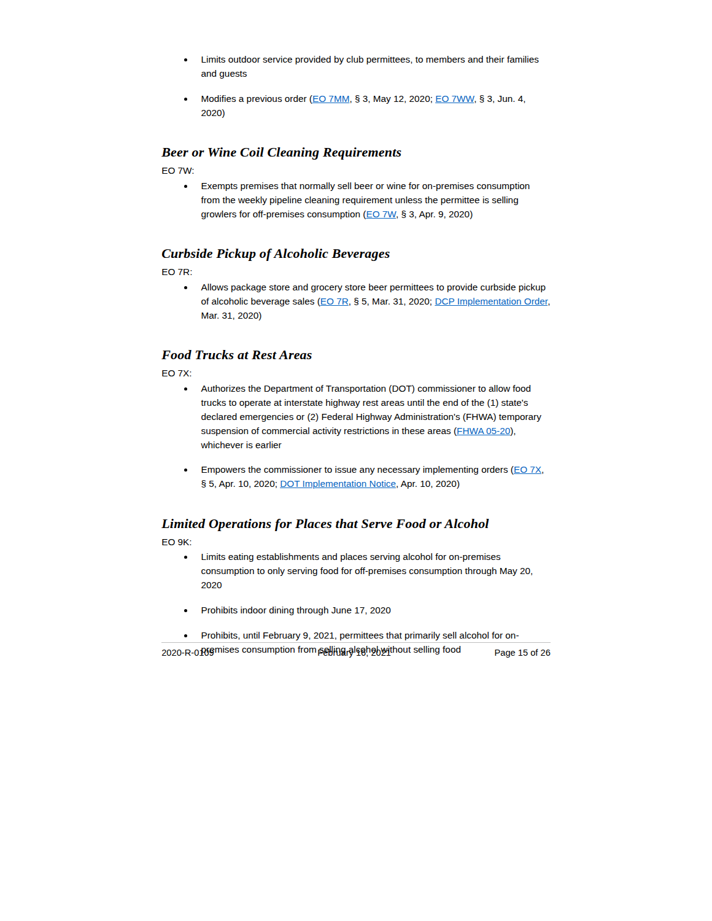Limits outdoor service provided by club permittees, to members and their families and guests
Modifies a previous order (EO 7MM, § 3, May 12, 2020; EO 7WW, § 3, Jun. 4, 2020)
Beer or Wine Coil Cleaning Requirements
EO 7W:
Exempts premises that normally sell beer or wine for on-premises consumption from the weekly pipeline cleaning requirement unless the permittee is selling growlers for off-premises consumption (EO 7W, § 3, Apr. 9, 2020)
Curbside Pickup of Alcoholic Beverages
EO 7R:
Allows package store and grocery store beer permittees to provide curbside pickup of alcoholic beverage sales (EO 7R, § 5, Mar. 31, 2020; DCP Implementation Order, Mar. 31, 2020)
Food Trucks at Rest Areas
EO 7X:
Authorizes the Department of Transportation (DOT) commissioner to allow food trucks to operate at interstate highway rest areas until the end of the (1) state's declared emergencies or (2) Federal Highway Administration's (FHWA) temporary suspension of commercial activity restrictions in these areas (FHWA 05-20), whichever is earlier
Empowers the commissioner to issue any necessary implementing orders (EO 7X, § 5, Apr. 10, 2020; DOT Implementation Notice, Apr. 10, 2020)
Limited Operations for Places that Serve Food or Alcohol
EO 9K:
Limits eating establishments and places serving alcohol for on-premises consumption to only serving food for off-premises consumption through May 20, 2020
Prohibits indoor dining through June 17, 2020
Prohibits, until February 9, 2021, permittees that primarily sell alcohol for on-premises consumption from selling alcohol without selling food
2020-R-0109 February 16, 2021 Page 15 of 26